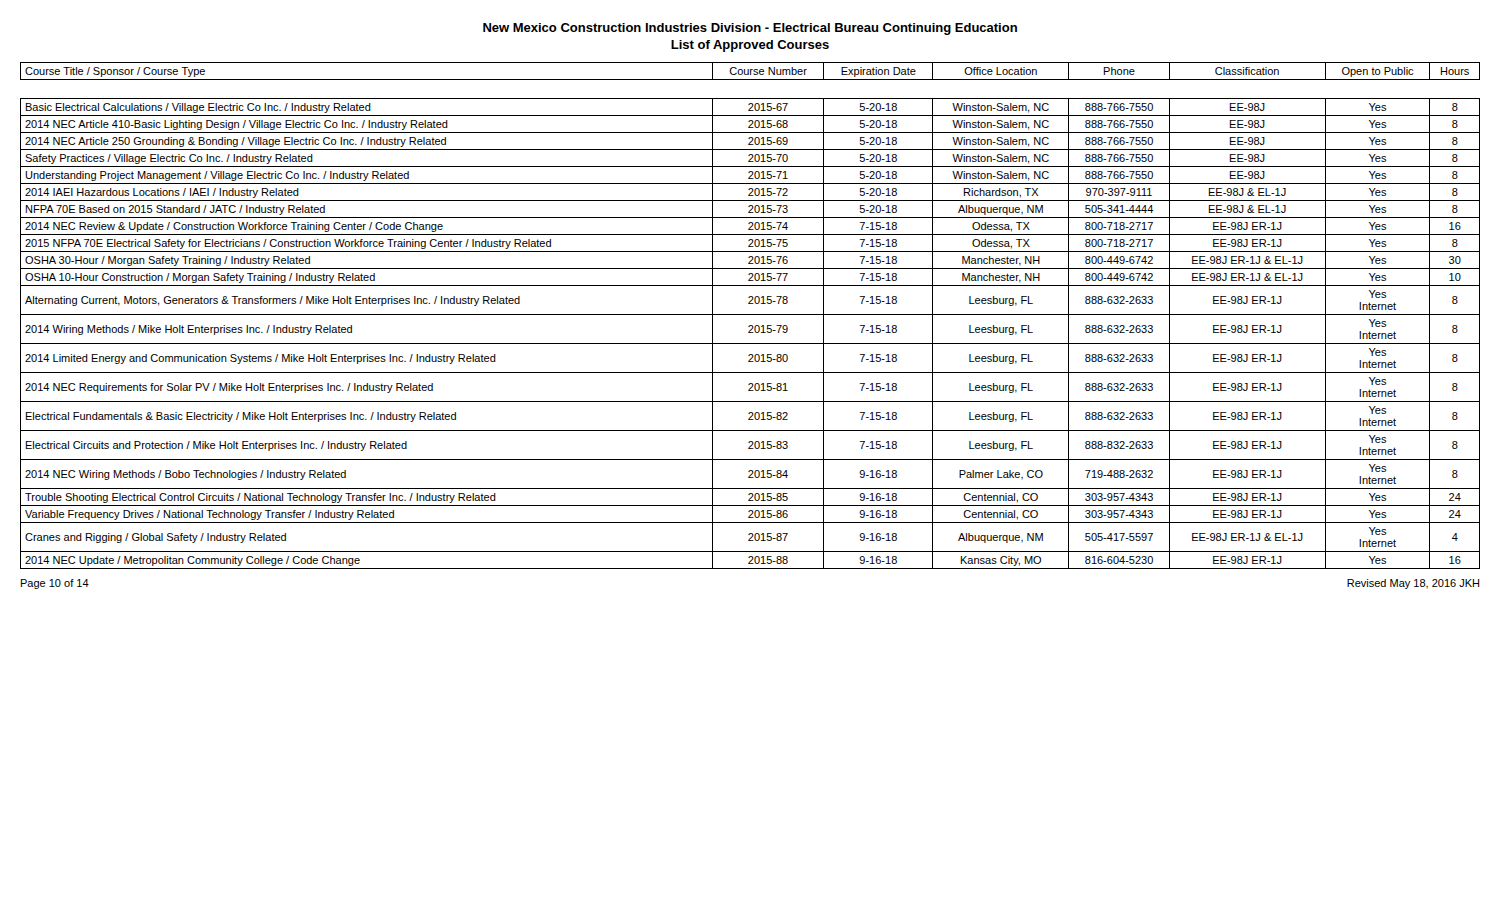New Mexico Construction Industries Division - Electrical Bureau Continuing Education
List of Approved Courses
| Course Title / Sponsor / Course Type | Course Number | Expiration Date | Office Location | Phone | Classification | Open to Public | Hours |
| --- | --- | --- | --- | --- | --- | --- | --- |
| Basic Electrical Calculations / Village Electric Co Inc. / Industry Related | 2015-67 | 5-20-18 | Winston-Salem, NC | 888-766-7550 | EE-98J | Yes | 8 |
| 2014 NEC Article 410-Basic Lighting Design / Village Electric Co Inc. / Industry Related | 2015-68 | 5-20-18 | Winston-Salem, NC | 888-766-7550 | EE-98J | Yes | 8 |
| 2014 NEC Article 250 Grounding & Bonding / Village Electric Co Inc. / Industry Related | 2015-69 | 5-20-18 | Winston-Salem, NC | 888-766-7550 | EE-98J | Yes | 8 |
| Safety Practices / Village Electric Co Inc. / Industry Related | 2015-70 | 5-20-18 | Winston-Salem, NC | 888-766-7550 | EE-98J | Yes | 8 |
| Understanding Project Management / Village Electric Co Inc. / Industry Related | 2015-71 | 5-20-18 | Winston-Salem, NC | 888-766-7550 | EE-98J | Yes | 8 |
| 2014 IAEI Hazardous Locations / IAEI / Industry Related | 2015-72 | 5-20-18 | Richardson, TX | 970-397-9111 | EE-98J & EL-1J | Yes | 8 |
| NFPA 70E Based on 2015 Standard / JATC / Industry Related | 2015-73 | 5-20-18 | Albuquerque, NM | 505-341-4444 | EE-98J & EL-1J | Yes | 8 |
| 2014 NEC Review & Update / Construction Workforce Training Center / Code Change | 2015-74 | 7-15-18 | Odessa, TX | 800-718-2717 | EE-98J ER-1J | Yes | 16 |
| 2015 NFPA 70E Electrical Safety for Electricians / Construction Workforce Training Center / Industry Related | 2015-75 | 7-15-18 | Odessa, TX | 800-718-2717 | EE-98J ER-1J | Yes | 8 |
| OSHA 30-Hour / Morgan Safety Training / Industry Related | 2015-76 | 7-15-18 | Manchester, NH | 800-449-6742 | EE-98J ER-1J & EL-1J | Yes | 30 |
| OSHA 10-Hour Construction / Morgan Safety Training / Industry Related | 2015-77 | 7-15-18 | Manchester, NH | 800-449-6742 | EE-98J ER-1J & EL-1J | Yes | 10 |
| Alternating Current, Motors, Generators & Transformers / Mike Holt Enterprises Inc. / Industry Related | 2015-78 | 7-15-18 | Leesburg, FL | 888-632-2633 | EE-98J ER-1J | Yes Internet | 8 |
| 2014 Wiring Methods / Mike Holt Enterprises Inc. / Industry Related | 2015-79 | 7-15-18 | Leesburg, FL | 888-632-2633 | EE-98J ER-1J | Yes Internet | 8 |
| 2014 Limited Energy and Communication Systems / Mike Holt Enterprises Inc. / Industry Related | 2015-80 | 7-15-18 | Leesburg, FL | 888-632-2633 | EE-98J ER-1J | Yes Internet | 8 |
| 2014 NEC Requirements for Solar PV / Mike Holt Enterprises Inc. / Industry Related | 2015-81 | 7-15-18 | Leesburg, FL | 888-632-2633 | EE-98J ER-1J | Yes Internet | 8 |
| Electrical Fundamentals & Basic Electricity / Mike Holt Enterprises Inc. / Industry Related | 2015-82 | 7-15-18 | Leesburg, FL | 888-632-2633 | EE-98J ER-1J | Yes Internet | 8 |
| Electrical Circuits and Protection / Mike Holt Enterprises Inc. / Industry Related | 2015-83 | 7-15-18 | Leesburg, FL | 888-832-2633 | EE-98J ER-1J | Yes Internet | 8 |
| 2014 NEC Wiring Methods / Bobo Technologies / Industry Related | 2015-84 | 9-16-18 | Palmer Lake, CO | 719-488-2632 | EE-98J ER-1J | Yes Internet | 8 |
| Trouble Shooting Electrical Control Circuits / National Technology Transfer Inc. / Industry Related | 2015-85 | 9-16-18 | Centennial, CO | 303-957-4343 | EE-98J ER-1J | Yes | 24 |
| Variable Frequency Drives / National Technology Transfer / Industry Related | 2015-86 | 9-16-18 | Centennial, CO | 303-957-4343 | EE-98J ER-1J | Yes | 24 |
| Cranes and Rigging / Global Safety / Industry Related | 2015-87 | 9-16-18 | Albuquerque, NM | 505-417-5597 | EE-98J ER-1J & EL-1J | Yes Internet | 4 |
| 2014 NEC Update / Metropolitan Community College / Code Change | 2015-88 | 9-16-18 | Kansas City, MO | 816-604-5230 | EE-98J ER-1J | Yes | 16 |
Page 10 of 14 Revised May 18, 2016 JKH